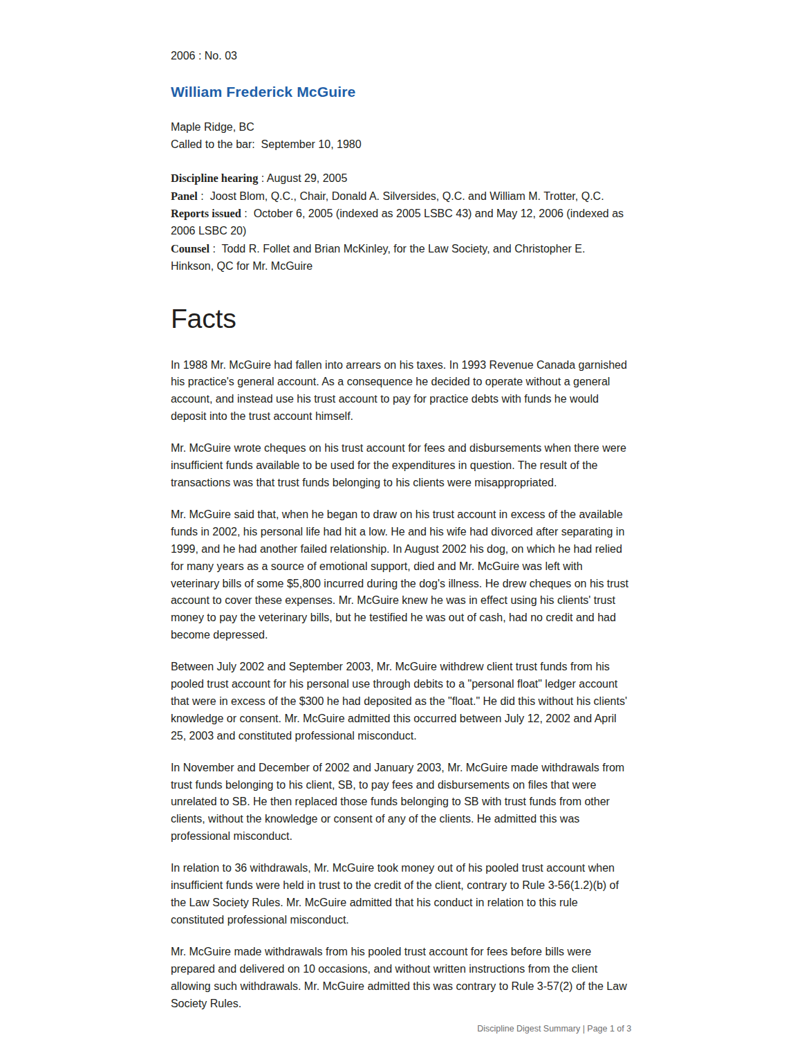2006 : No. 03
William Frederick McGuire
Maple Ridge, BC
Called to the bar: September 10, 1980
Discipline hearing : August 29, 2005
Panel : Joost Blom, Q.C., Chair, Donald A. Silversides, Q.C. and William M. Trotter, Q.C.
Reports issued : October 6, 2005 (indexed as 2005 LSBC 43) and May 12, 2006 (indexed as 2006 LSBC 20)
Counsel : Todd R. Follet and Brian McKinley, for the Law Society, and Christopher E. Hinkson, QC for Mr. McGuire
Facts
In 1988 Mr. McGuire had fallen into arrears on his taxes. In 1993 Revenue Canada garnished his practice's general account. As a consequence he decided to operate without a general account, and instead use his trust account to pay for practice debts with funds he would deposit into the trust account himself.
Mr. McGuire wrote cheques on his trust account for fees and disbursements when there were insufficient funds available to be used for the expenditures in question. The result of the transactions was that trust funds belonging to his clients were misappropriated.
Mr. McGuire said that, when he began to draw on his trust account in excess of the available funds in 2002, his personal life had hit a low. He and his wife had divorced after separating in 1999, and he had another failed relationship. In August 2002 his dog, on which he had relied for many years as a source of emotional support, died and Mr. McGuire was left with veterinary bills of some $5,800 incurred during the dog's illness. He drew cheques on his trust account to cover these expenses. Mr. McGuire knew he was in effect using his clients' trust money to pay the veterinary bills, but he testified he was out of cash, had no credit and had become depressed.
Between July 2002 and September 2003, Mr. McGuire withdrew client trust funds from his pooled trust account for his personal use through debits to a "personal float" ledger account that were in excess of the $300 he had deposited as the "float." He did this without his clients' knowledge or consent. Mr. McGuire admitted this occurred between July 12, 2002 and April 25, 2003 and constituted professional misconduct.
In November and December of 2002 and January 2003, Mr. McGuire made withdrawals from trust funds belonging to his client, SB, to pay fees and disbursements on files that were unrelated to SB. He then replaced those funds belonging to SB with trust funds from other clients, without the knowledge or consent of any of the clients. He admitted this was professional misconduct.
In relation to 36 withdrawals, Mr. McGuire took money out of his pooled trust account when insufficient funds were held in trust to the credit of the client, contrary to Rule 3-56(1.2)(b) of the Law Society Rules. Mr. McGuire admitted that his conduct in relation to this rule constituted professional misconduct.
Mr. McGuire made withdrawals from his pooled trust account for fees before bills were prepared and delivered on 10 occasions, and without written instructions from the client allowing such withdrawals. Mr. McGuire admitted this was contrary to Rule 3-57(2) of the Law Society Rules.
Discipline Digest Summary | Page 1 of 3